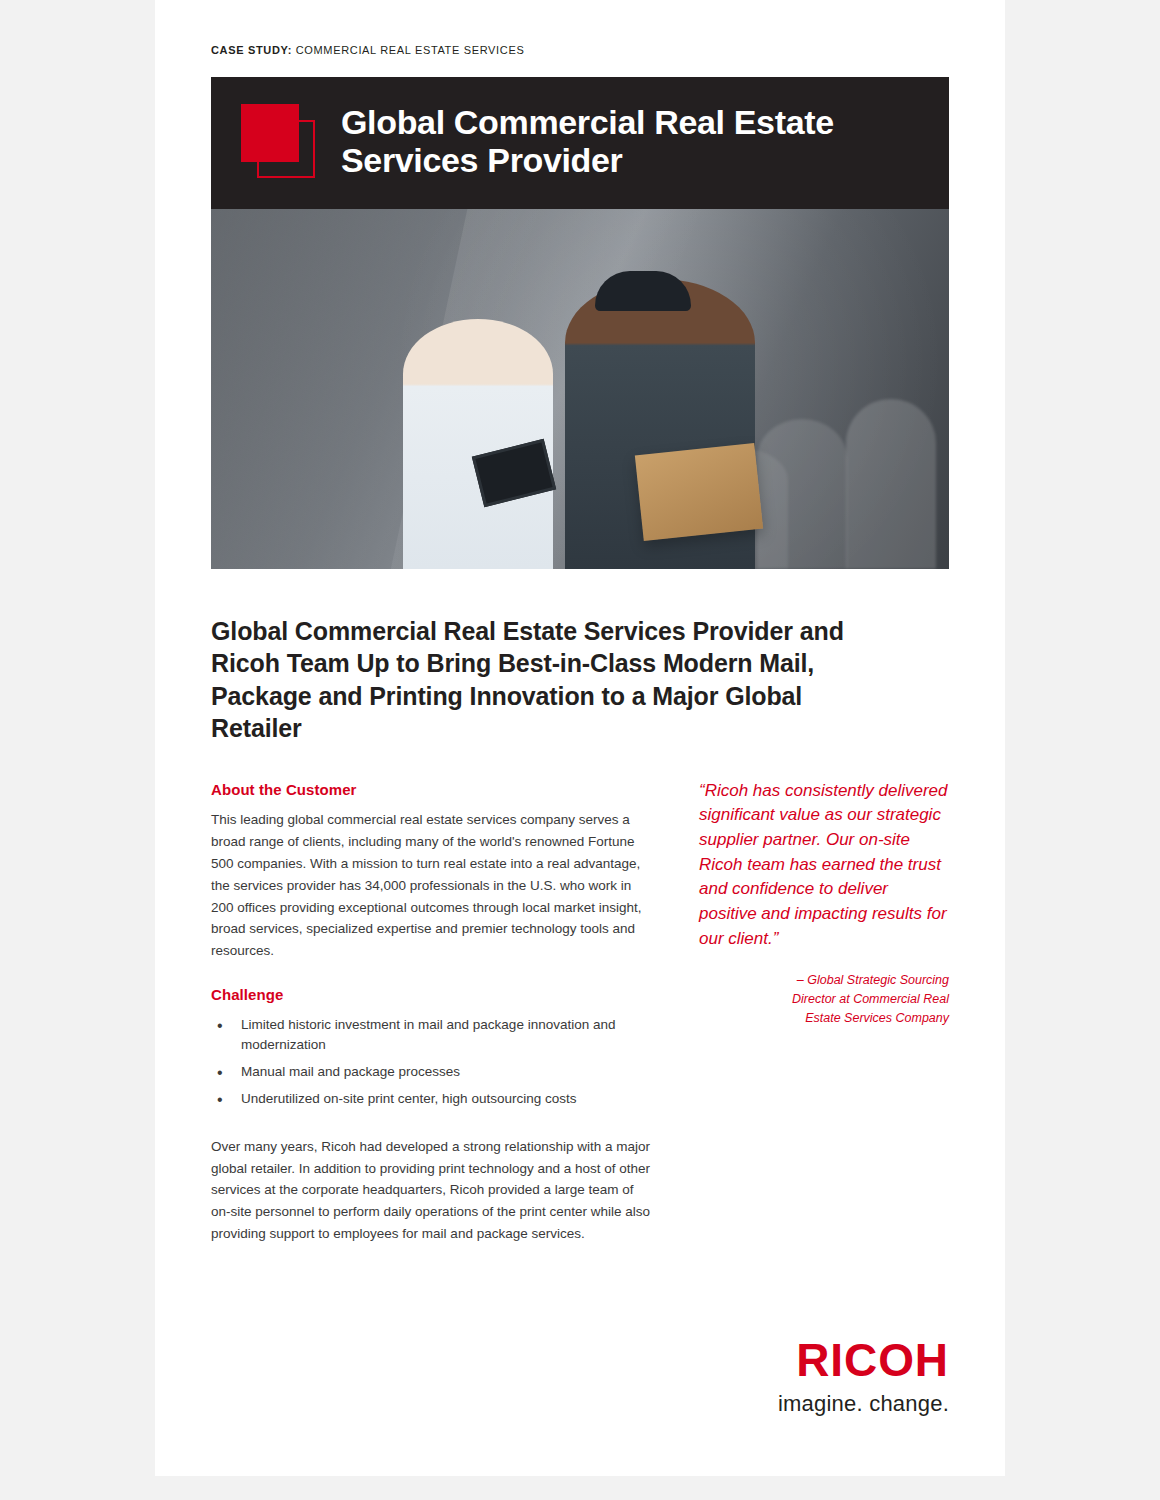Case Study: Commercial Real Estate Services
Global Commercial Real Estate
Services Provider
Global Commercial Real Estate Services Provider and Ricoh Team Up to Bring Best-in-Class Modern Mail, Package and Printing Innovation to a Major Global Retailer
About the Customer
This leading global commercial real estate services company serves a broad range of clients, including many of the world's renowned Fortune 500 companies. With a mission to turn real estate into a real advantage, the services provider has 34,000 professionals in the U.S. who work in 200 offices providing exceptional outcomes through local market insight, broad services, specialized expertise and premier technology tools and resources.
Challenge
Limited historic investment in mail and package innovation and modernization
Manual mail and package processes
Underutilized on-site print center, high outsourcing costs
Over many years, Ricoh had developed a strong relationship with a major global retailer. In addition to providing print technology and a host of other services at the corporate headquarters, Ricoh provided a large team of on-site personnel to perform daily operations of the print center while also providing support to employees for mail and package services.
“Ricoh has consistently delivered significant value as our strategic supplier partner. Our on-site Ricoh team has earned the trust and confidence to deliver positive and impacting results for our client.”
– Global Strategic Sourcing
Director at Commercial Real
Estate Services Company
RICOH
imagine. change.